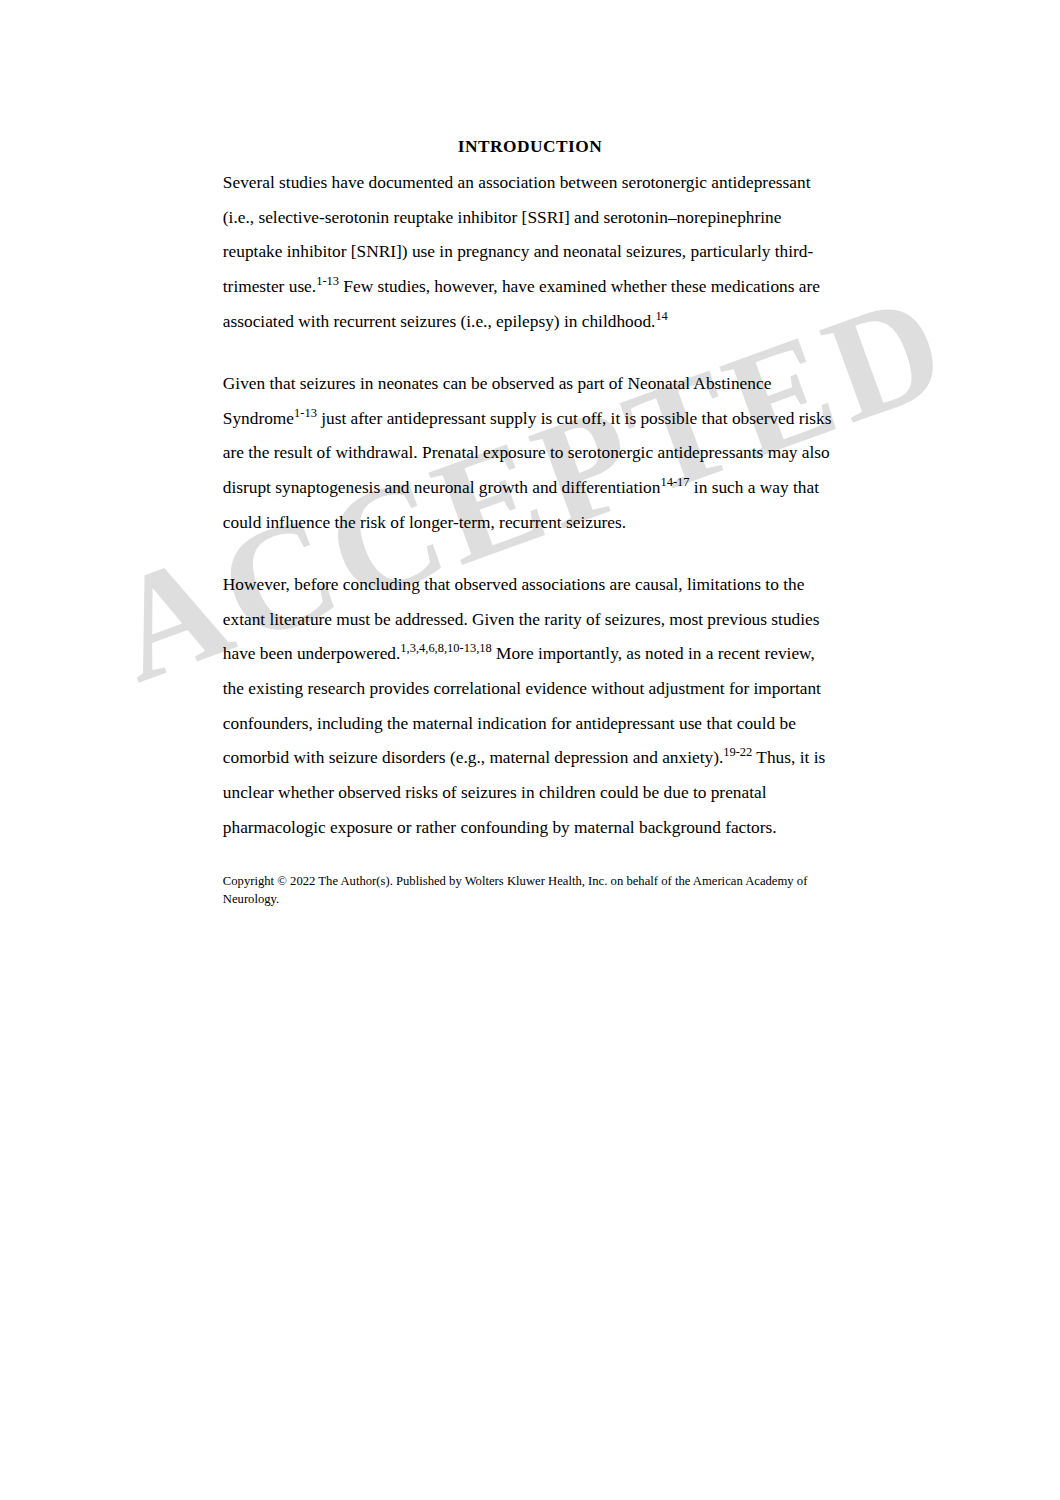ACCEPTED
INTRODUCTION
Several studies have documented an association between serotonergic antidepressant (i.e., selective-serotonin reuptake inhibitor [SSRI] and serotonin–norepinephrine reuptake inhibitor [SNRI]) use in pregnancy and neonatal seizures, particularly third-trimester use.1-13 Few studies, however, have examined whether these medications are associated with recurrent seizures (i.e., epilepsy) in childhood.14
Given that seizures in neonates can be observed as part of Neonatal Abstinence Syndrome1-13 just after antidepressant supply is cut off, it is possible that observed risks are the result of withdrawal. Prenatal exposure to serotonergic antidepressants may also disrupt synaptogenesis and neuronal growth and differentiation14-17 in such a way that could influence the risk of longer-term, recurrent seizures.
However, before concluding that observed associations are causal, limitations to the extant literature must be addressed. Given the rarity of seizures, most previous studies have been underpowered.1,3,4,6,8,10-13,18 More importantly, as noted in a recent review, the existing research provides correlational evidence without adjustment for important confounders, including the maternal indication for antidepressant use that could be comorbid with seizure disorders (e.g., maternal depression and anxiety).19-22 Thus, it is unclear whether observed risks of seizures in children could be due to prenatal pharmacologic exposure or rather confounding by maternal background factors.
Copyright © 2022 The Author(s). Published by Wolters Kluwer Health, Inc. on behalf of the American Academy of Neurology.